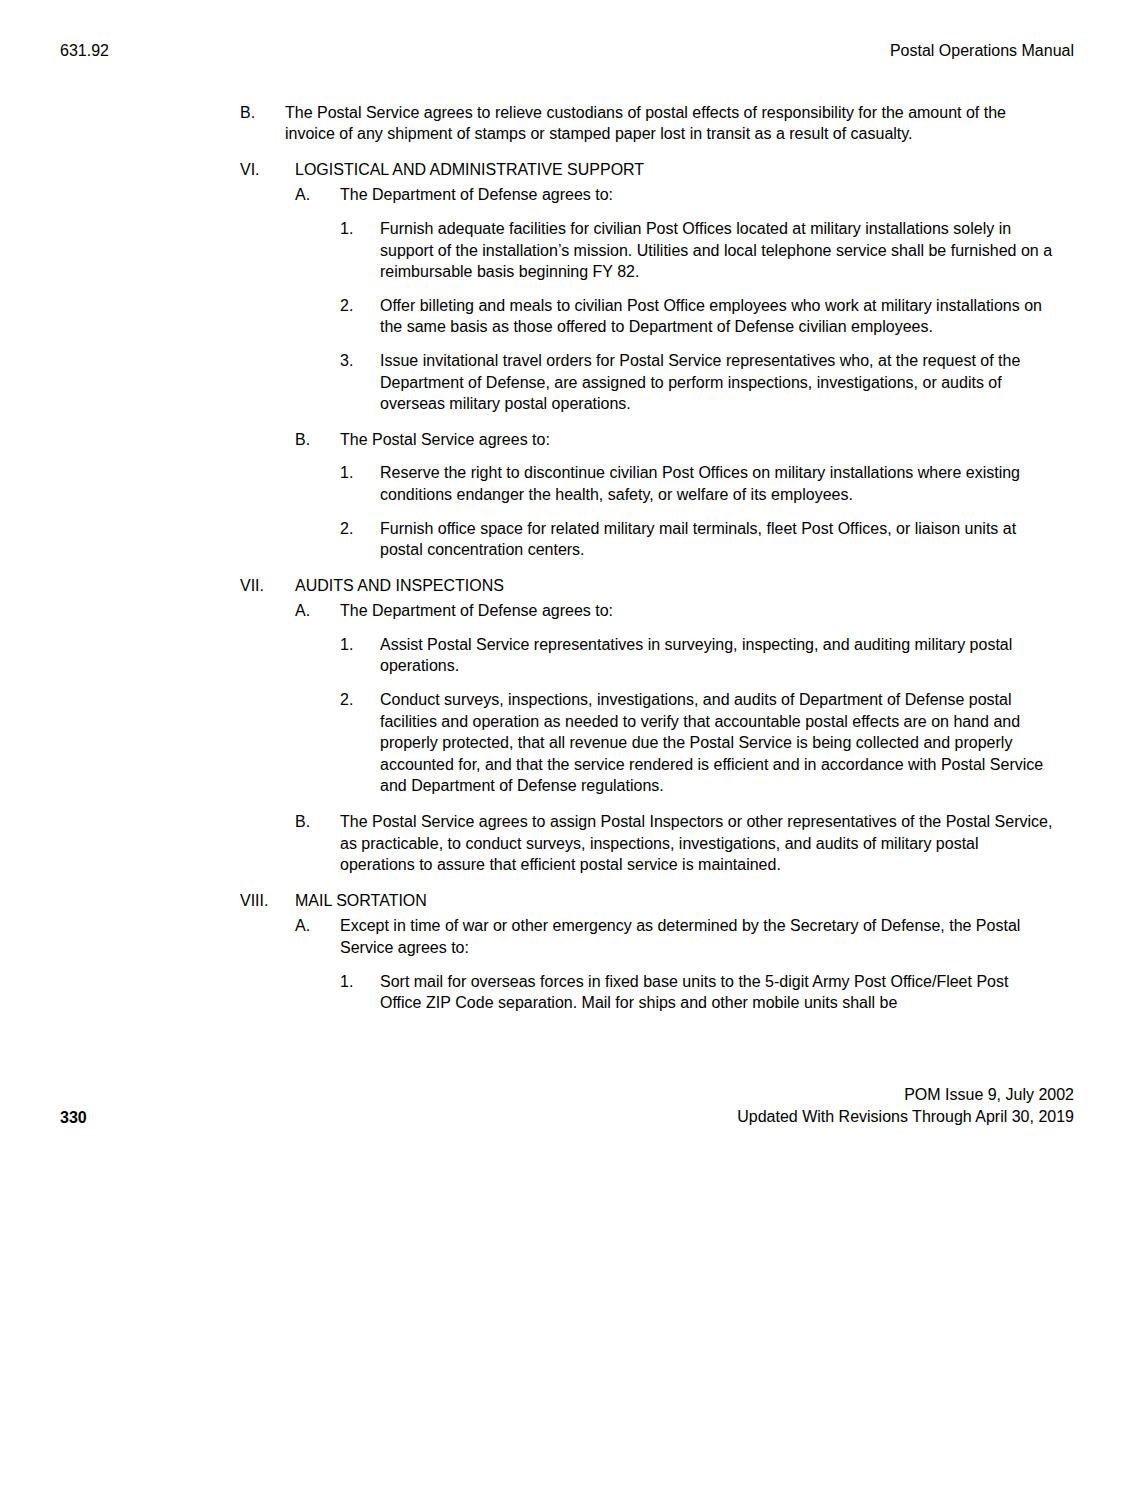631.92 Postal Operations Manual
B. The Postal Service agrees to relieve custodians of postal effects of responsibility for the amount of the invoice of any shipment of stamps or stamped paper lost in transit as a result of casualty.
VI. LOGISTICAL AND ADMINISTRATIVE SUPPORT
A. The Department of Defense agrees to:
1. Furnish adequate facilities for civilian Post Offices located at military installations solely in support of the installation’s mission. Utilities and local telephone service shall be furnished on a reimbursable basis beginning FY 82.
2. Offer billeting and meals to civilian Post Office employees who work at military installations on the same basis as those offered to Department of Defense civilian employees.
3. Issue invitational travel orders for Postal Service representatives who, at the request of the Department of Defense, are assigned to perform inspections, investigations, or audits of overseas military postal operations.
B. The Postal Service agrees to:
1. Reserve the right to discontinue civilian Post Offices on military installations where existing conditions endanger the health, safety, or welfare of its employees.
2. Furnish office space for related military mail terminals, fleet Post Offices, or liaison units at postal concentration centers.
VII. AUDITS AND INSPECTIONS
A. The Department of Defense agrees to:
1. Assist Postal Service representatives in surveying, inspecting, and auditing military postal operations.
2. Conduct surveys, inspections, investigations, and audits of Department of Defense postal facilities and operation as needed to verify that accountable postal effects are on hand and properly protected, that all revenue due the Postal Service is being collected and properly accounted for, and that the service rendered is efficient and in accordance with Postal Service and Department of Defense regulations.
B. The Postal Service agrees to assign Postal Inspectors or other representatives of the Postal Service, as practicable, to conduct surveys, inspections, investigations, and audits of military postal operations to assure that efficient postal service is maintained.
VIII. MAIL SORTATION
A. Except in time of war or other emergency as determined by the Secretary of Defense, the Postal Service agrees to:
1. Sort mail for overseas forces in fixed base units to the 5-digit Army Post Office/Fleet Post Office ZIP Code separation. Mail for ships and other mobile units shall be
330 POM Issue 9, July 2002
Updated With Revisions Through April 30, 2019